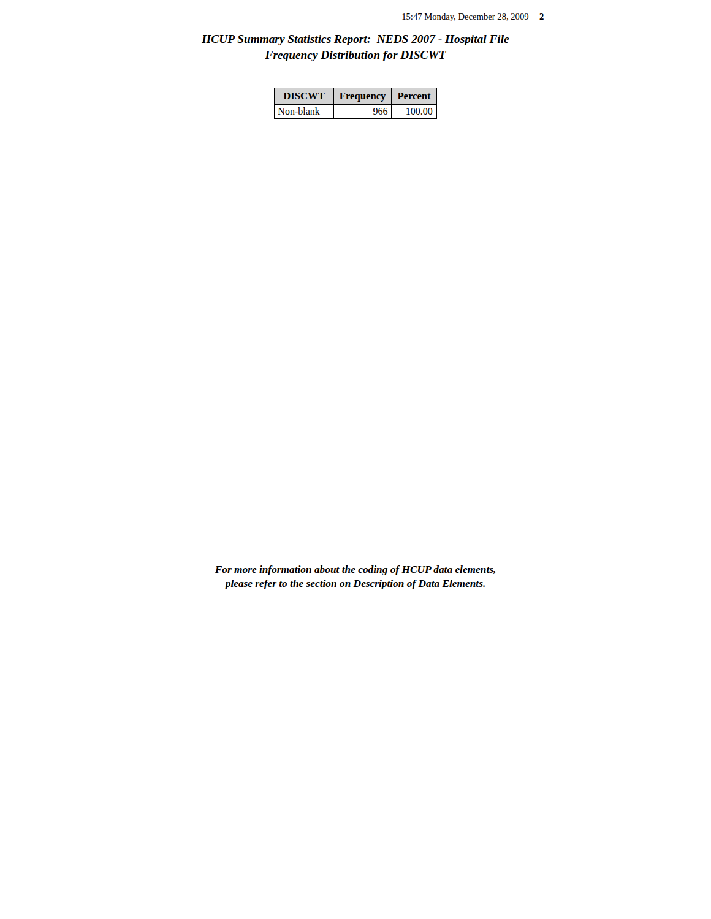15:47 Monday, December 28, 20092
HCUP Summary Statistics Report: NEDS 2007 - Hospital File
Frequency Distribution for DISCWT
| DISCWT | Frequency | Percent |
| --- | --- | --- |
| Non-blank | 966 | 100.00 |
For more information about the coding of HCUP data elements,
please refer to the section on Description of Data Elements.